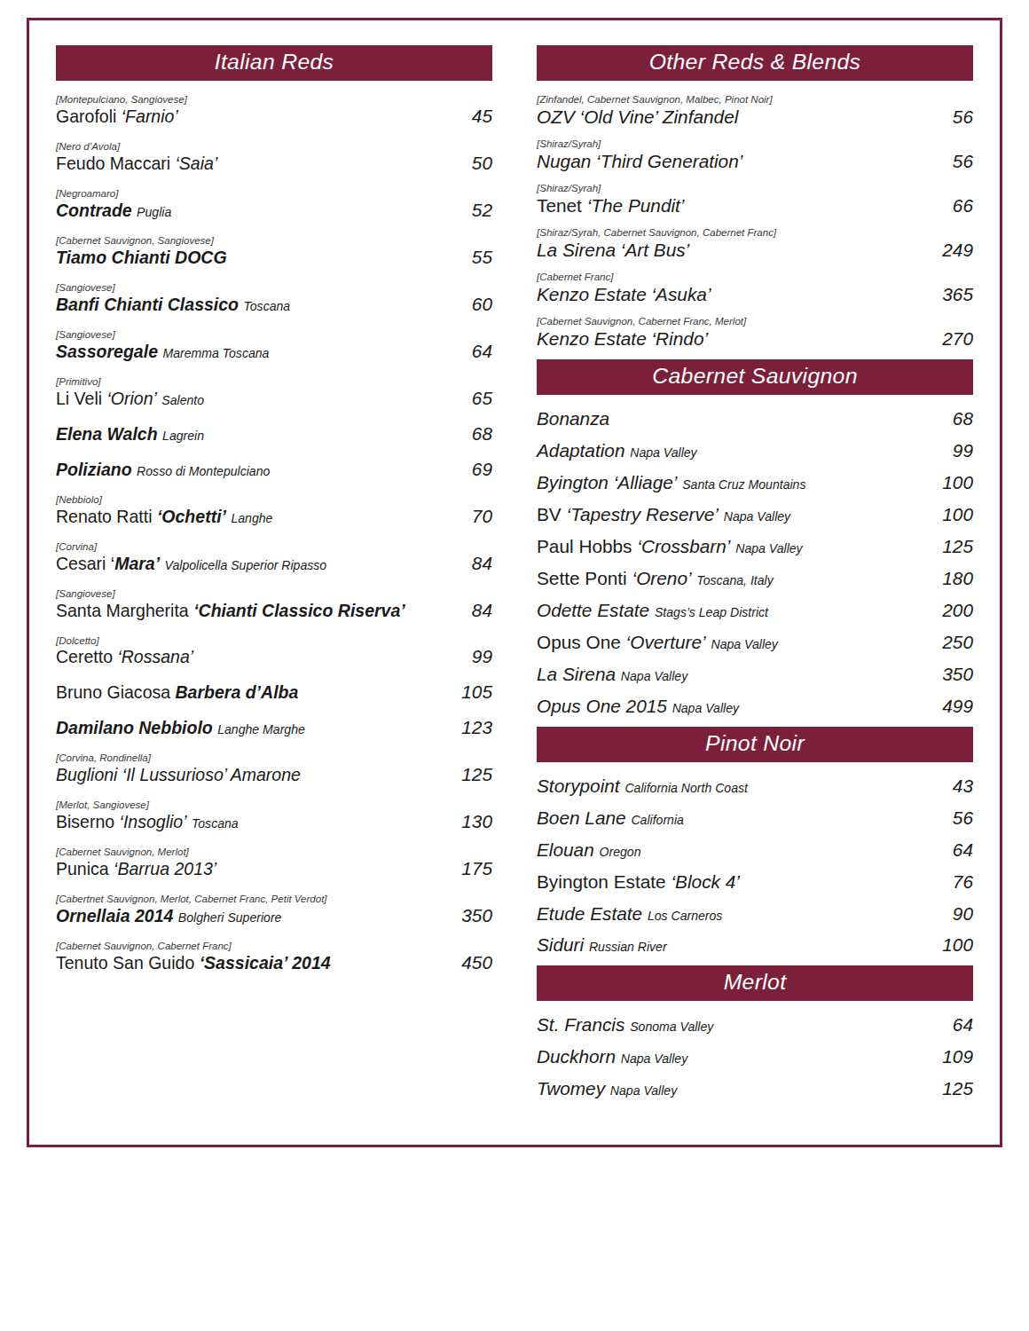Italian Reds
[Montepulciano, Sangiovese]
Garofoli ‘Farnio’ 45
[Nero d’Avola]
Feudo Maccari ‘Saia’ 50
[Negroamaro]
Contrade Puglia 52
[Cabernet Sauvignon, Sangiovese]
Tiamo Chianti DOCG 55
[Sangiovese]
Banfi Chianti Classico Toscana 60
[Sangiovese]
Sassoregale Maremma Toscana 64
[Primitivo]
Li Veli ‘Orion’ Salento 65
Elena Walch Lagrein 68
Poliziano Rosso di Montepulciano 69
[Nebbiolo]
Renato Ratti ‘Ochetti’ Langhe 70
[Corvina]
Cesari ‘Mara’ Valpolicella Superior Ripasso 84
[Sangiovese]
Santa Margherita ‘Chianti Classico Riserva’ 84
[Dolcetto]
Ceretto ‘Rossana’ 99
Bruno Giacosa Barbera d’Alba 105
Damilano Nebbiolo Langhe Marghe 123
[Corvina, Rondinella]
Buglioni ‘Il Lussurioso’ Amarone 125
[Merlot, Sangiovese]
Biserno ‘Insoglio’ Toscana 130
[Cabernet Sauvignon, Merlot]
Punica ‘Barrua 2013’ 175
[Cabertnet Sauvignon, Merlot, Cabernet Franc, Petit Verdot]
Ornellaia 2014 Bolgheri Superiore 350
[Cabernet Sauvignon, Cabernet Franc]
Tenuto San Guido ‘Sassicaia’ 2014 450
Other Reds & Blends
[Zinfandel, Cabernet Sauvignon, Malbec, Pinot Noir]
OZV ‘Old Vine’ Zinfandel 56
[Shiraz/Syrah]
Nugan ‘Third Generation’ 56
[Shiraz/Syrah]
Tenet ‘The Pundit’ 66
[Shiraz/Syrah, Cabernet Sauvignon, Cabernet Franc]
La Sirena ‘Art Bus’ 249
[Cabernet Franc]
Kenzo Estate ‘Asuka’ 365
[Cabernet Sauvignon, Cabernet Franc, Merlot]
Kenzo Estate ‘Rindo’ 270
Cabernet Sauvignon
Bonanza 68
Adaptation Napa Valley 99
Byington ‘Alliage’ Santa Cruz Mountains 100
BV ‘Tapestry Reserve’ Napa Valley 100
Paul Hobbs ‘Crossbarn’ Napa Valley 125
Sette Ponti ‘Oreno’ Toscana, Italy 180
Odette Estate Stags’s Leap District 200
Opus One ‘Overture’ Napa Valley 250
La Sirena Napa Valley 350
Opus One 2015 Napa Valley 499
Pinot Noir
Storypoint California North Coast 43
Boen Lane California 56
Elouan Oregon 64
Byington Estate ‘Block 4’ 76
Etude Estate Los Carneros 90
Siduri Russian River 100
Merlot
St. Francis Sonoma Valley 64
Duckhorn Napa Valley 109
Twomey Napa Valley 125